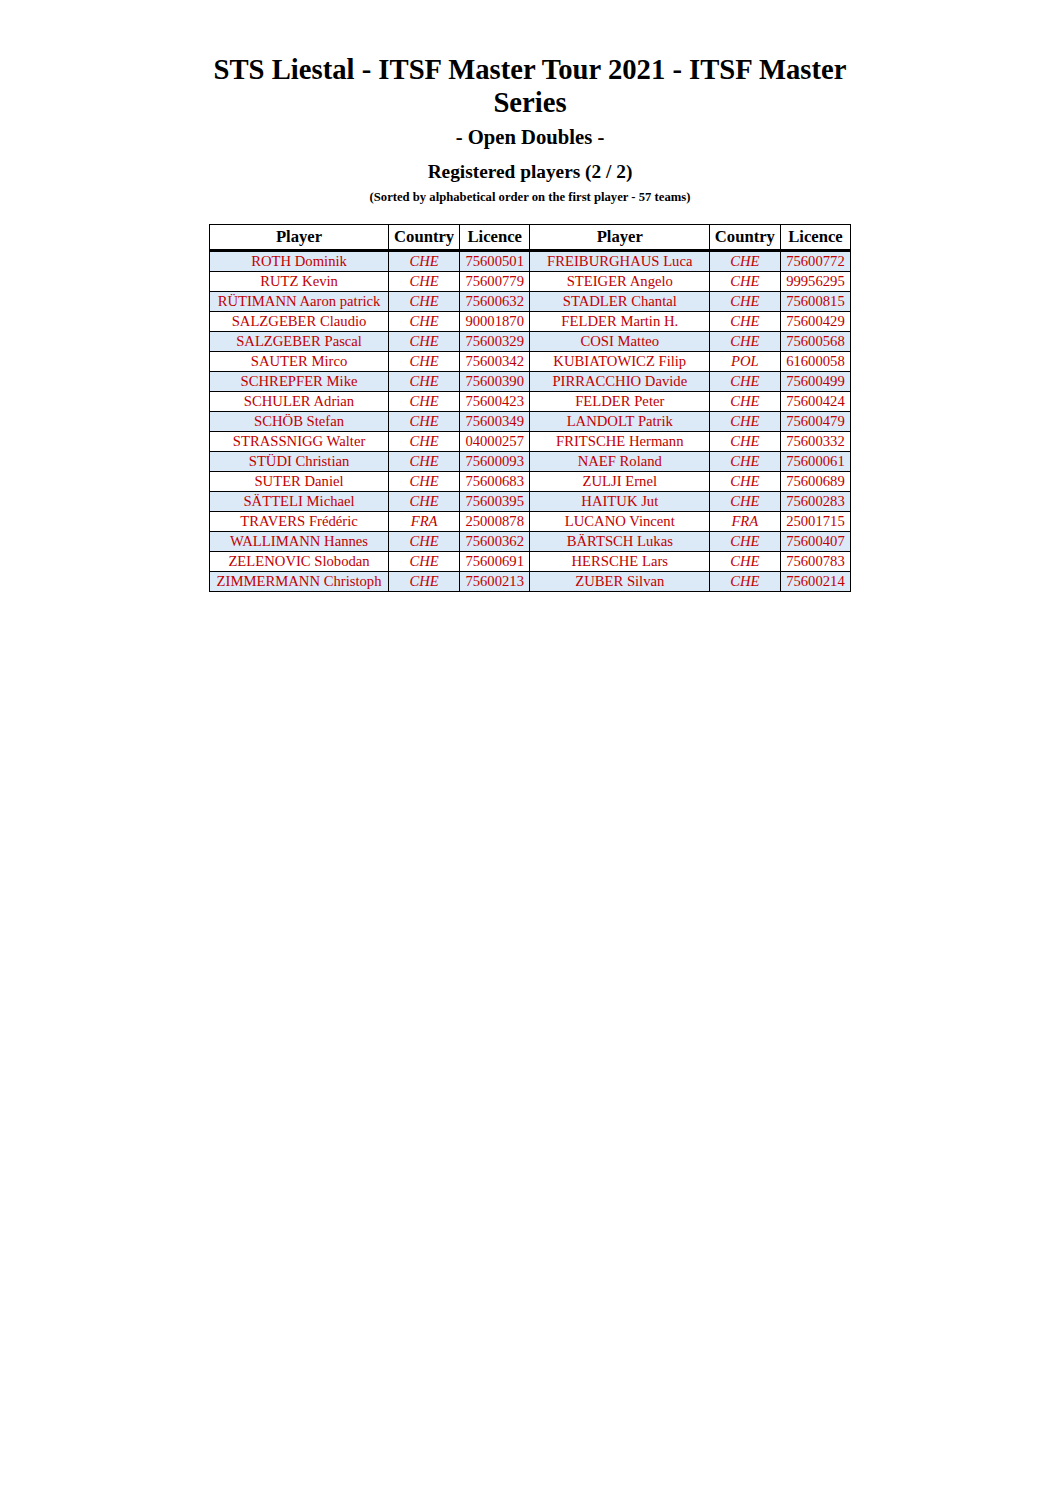STS Liestal - ITSF Master Tour 2021 - ITSF Master Series
- Open Doubles -
Registered players (2 / 2)
(Sorted by alphabetical order on the first player - 57 teams)
| Player | Country | Licence | Player | Country | Licence |
| --- | --- | --- | --- | --- | --- |
| ROTH Dominik | CHE | 75600501 | FREIBURGHAUS Luca | CHE | 75600772 |
| RUTZ Kevin | CHE | 75600779 | STEIGER Angelo | CHE | 99956295 |
| RÜTIMANN Aaron patrick | CHE | 75600632 | STADLER Chantal | CHE | 75600815 |
| SALZGEBER Claudio | CHE | 90001870 | FELDER Martin H. | CHE | 75600429 |
| SALZGEBER Pascal | CHE | 75600329 | COSI Matteo | CHE | 75600568 |
| SAUTER Mirco | CHE | 75600342 | KUBIATOWICZ Filip | POL | 61600058 |
| SCHREPFER Mike | CHE | 75600390 | PIRRACCHIO Davide | CHE | 75600499 |
| SCHULER Adrian | CHE | 75600423 | FELDER Peter | CHE | 75600424 |
| SCHÖB Stefan | CHE | 75600349 | LANDOLT Patrik | CHE | 75600479 |
| STRASSNIGG Walter | CHE | 04000257 | FRITSCHE Hermann | CHE | 75600332 |
| STÜDI Christian | CHE | 75600093 | NAEF Roland | CHE | 75600061 |
| SUTER Daniel | CHE | 75600683 | ZULJI Ernel | CHE | 75600689 |
| SÄTTELI Michael | CHE | 75600395 | HAITUK Jut | CHE | 75600283 |
| TRAVERS Frédéric | FRA | 25000878 | LUCANO Vincent | FRA | 25001715 |
| WALLIMANN Hannes | CHE | 75600362 | BÄRTSCH Lukas | CHE | 75600407 |
| ZELENOVIC Slobodan | CHE | 75600691 | HERSCHE Lars | CHE | 75600783 |
| ZIMMERMANN Christoph | CHE | 75600213 | ZUBER Silvan | CHE | 75600214 |